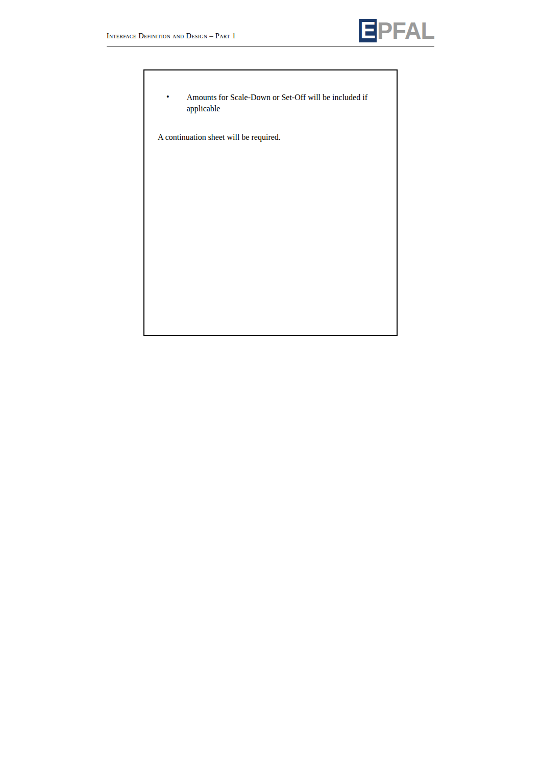Interface Definition and Design – Part 1
EPFAL
Amounts for Scale-Down or Set-Off will be included if applicable
A continuation sheet will be required.